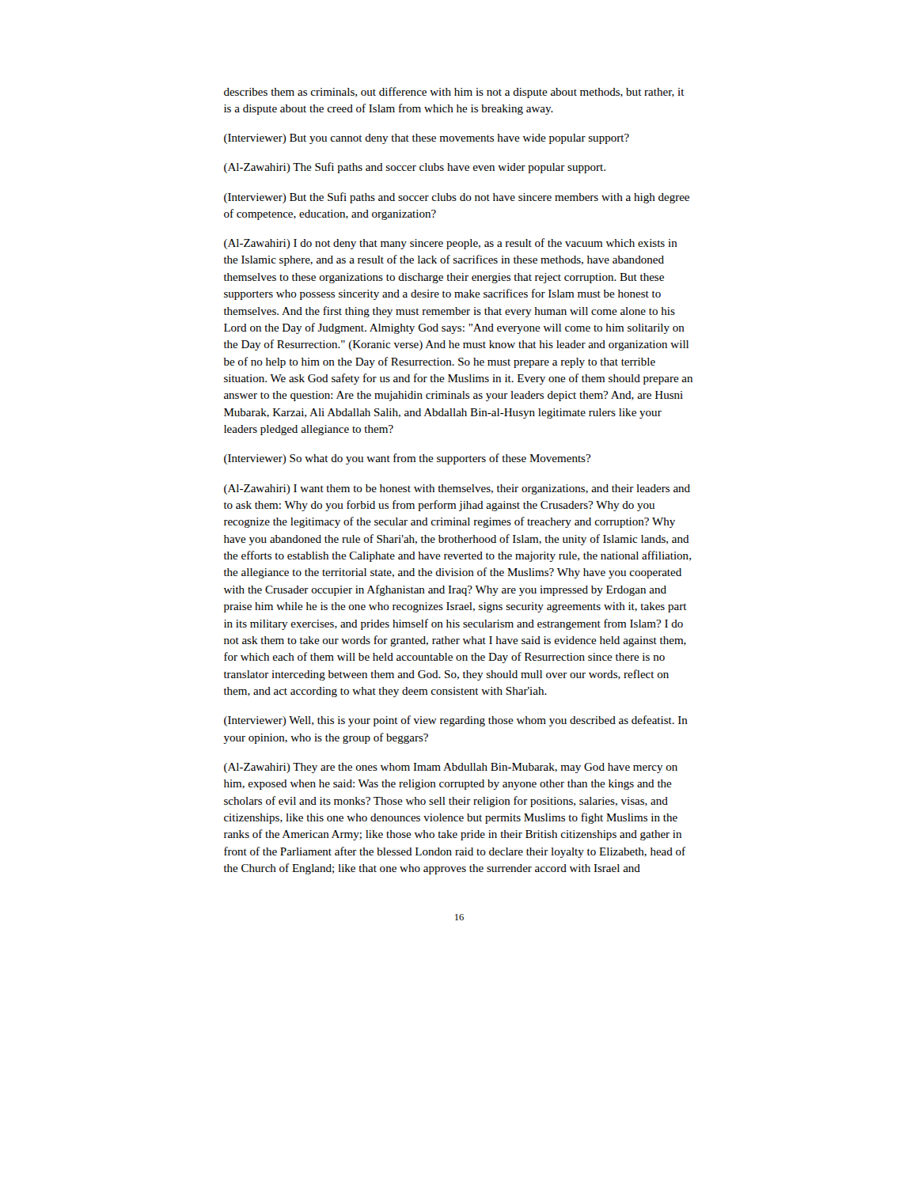describes them as criminals, out difference with him is not a dispute about methods, but rather, it is a dispute about the creed of Islam from which he is breaking away.
(Interviewer) But you cannot deny that these movements have wide popular support?
(Al-Zawahiri) The Sufi paths and soccer clubs have even wider popular support.
(Interviewer) But the Sufi paths and soccer clubs do not have sincere members with a high degree of competence, education, and organization?
(Al-Zawahiri) I do not deny that many sincere people, as a result of the vacuum which exists in the Islamic sphere, and as a result of the lack of sacrifices in these methods, have abandoned themselves to these organizations to discharge their energies that reject corruption. But these supporters who possess sincerity and a desire to make sacrifices for Islam must be honest to themselves. And the first thing they must remember is that every human will come alone to his Lord on the Day of Judgment. Almighty God says: "And everyone will come to him solitarily on the Day of Resurrection." (Koranic verse) And he must know that his leader and organization will be of no help to him on the Day of Resurrection. So he must prepare a reply to that terrible situation. We ask God safety for us and for the Muslims in it. Every one of them should prepare an answer to the question: Are the mujahidin criminals as your leaders depict them? And, are Husni Mubarak, Karzai, Ali Abdallah Salih, and Abdallah Bin-al-Husyn legitimate rulers like your leaders pledged allegiance to them?
(Interviewer) So what do you want from the supporters of these Movements?
(Al-Zawahiri) I want them to be honest with themselves, their organizations, and their leaders and to ask them: Why do you forbid us from perform jihad against the Crusaders? Why do you recognize the legitimacy of the secular and criminal regimes of treachery and corruption? Why have you abandoned the rule of Shari'ah, the brotherhood of Islam, the unity of Islamic lands, and the efforts to establish the Caliphate and have reverted to the majority rule, the national affiliation, the allegiance to the territorial state, and the division of the Muslims? Why have you cooperated with the Crusader occupier in Afghanistan and Iraq? Why are you impressed by Erdogan and praise him while he is the one who recognizes Israel, signs security agreements with it, takes part in its military exercises, and prides himself on his secularism and estrangement from Islam? I do not ask them to take our words for granted, rather what I have said is evidence held against them, for which each of them will be held accountable on the Day of Resurrection since there is no translator interceding between them and God. So, they should mull over our words, reflect on them, and act according to what they deem consistent with Shar'iah.
(Interviewer) Well, this is your point of view regarding those whom you described as defeatist. In your opinion, who is the group of beggars?
(Al-Zawahiri) They are the ones whom Imam Abdullah Bin-Mubarak, may God have mercy on him, exposed when he said: Was the religion corrupted by anyone other than the kings and the scholars of evil and its monks? Those who sell their religion for positions, salaries, visas, and citizenships, like this one who denounces violence but permits Muslims to fight Muslims in the ranks of the American Army; like those who take pride in their British citizenships and gather in front of the Parliament after the blessed London raid to declare their loyalty to Elizabeth, head of the Church of England; like that one who approves the surrender accord with Israel and
16